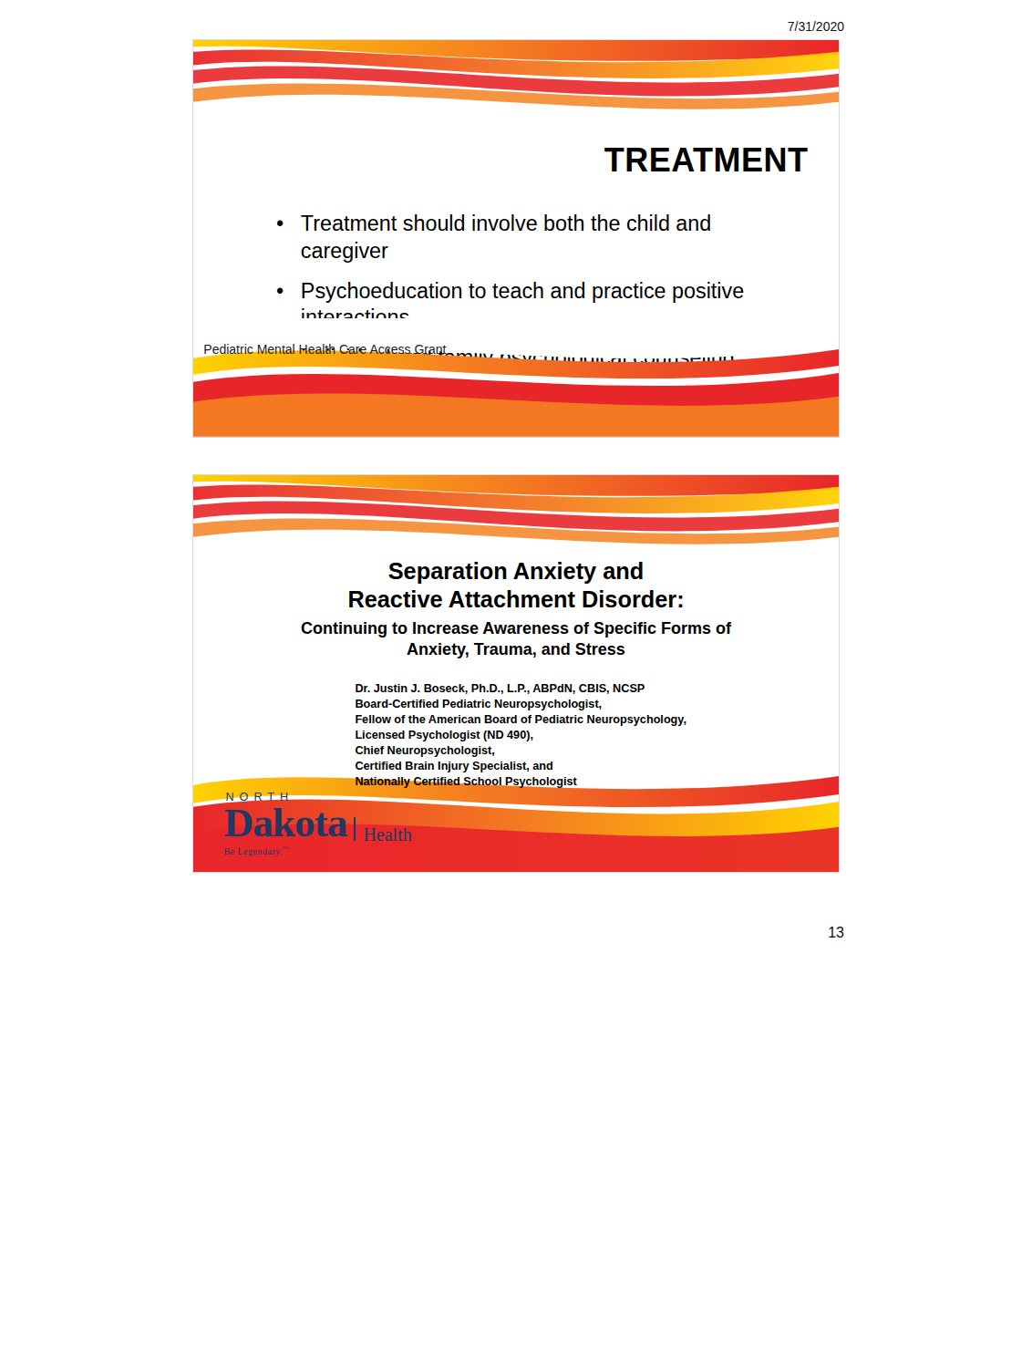7/31/2020
TREATMENT
Treatment should involve both the child and caregiver
Psychoeducation to teach and practice positive interactions
Individual and family psychological counseling
Parenting skills classes
Pediatric Mental Health Care Access Grant
Separation Anxiety and
Reactive Attachment Disorder:
Continuing to Increase Awareness of Specific Forms of
Anxiety, Trauma, and Stress
Dr. Justin J. Boseck, Ph.D., L.P., ABPdN, CBIS, NCSP
Board-Certified Pediatric Neuropsychologist,
Fellow of the American Board of Pediatric Neuropsychology,
Licensed Psychologist (ND 490),
Chief Neuropsychologist,
Certified Brain Injury Specialist, and
Nationally Certified School Psychologist
NORTH
Dakota Health
Be Legendary.™
13